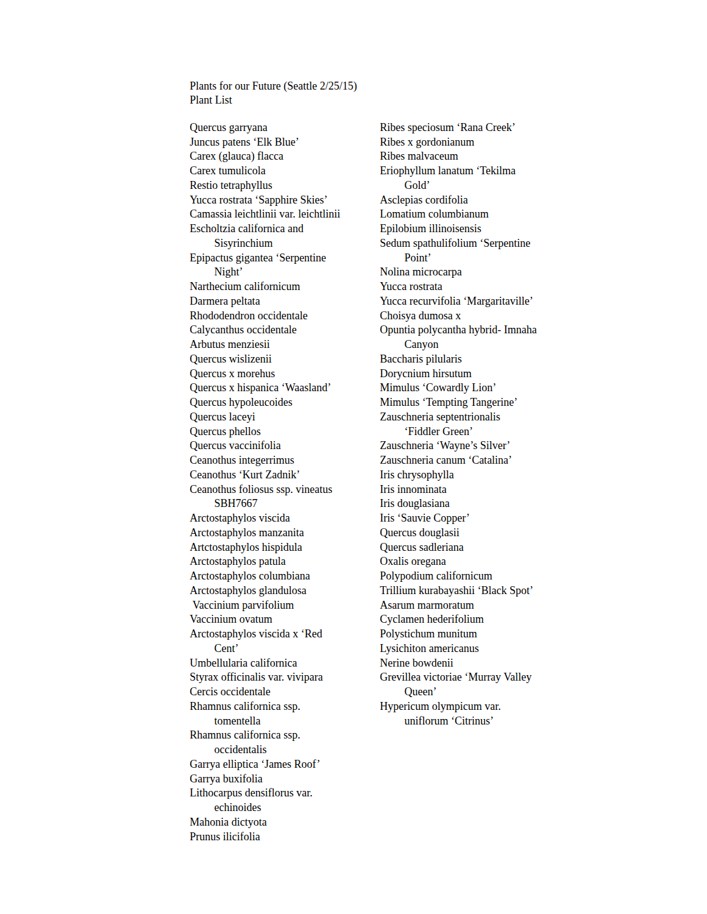Plants for our Future (Seattle 2/25/15)
Plant List
Quercus garryana
Juncus patens ‘Elk Blue’
Carex (glauca) flacca
Carex tumulicola
Restio tetraphyllus
Yucca rostrata ‘Sapphire Skies’
Camassia leichtlinii var. leichtlinii
Escholtzia californica and Sisyrinchium
Epipactus gigantea ‘Serpentine Night’
Narthecium californicum
Darmera peltata
Rhododendron occidentale
Calycanthus occidentale
Arbutus menziesii
Quercus wislizenii
Quercus x morehus
Quercus x hispanica ‘Waasland’
Quercus hypoleucoides
Quercus laceyi
Quercus phellos
Quercus vaccinifolia
Ceanothus integerrimus
Ceanothus ‘Kurt Zadnik’
Ceanothus foliosus ssp. vineatus SBH7667
Arctostaphylos viscida
Arctostaphylos manzanita
Artctostaphylos hispidula
Arctostaphylos patula
Arctostaphylos columbiana
Arctostaphylos glandulosa
Vaccinium parvifolium
Vaccinium ovatum
Arctostaphylos viscida x ‘Red Cent’
Umbellularia californica
Styrax officinalis var. vivipara
Cercis occidentale
Rhamnus californica ssp. tomentella
Rhamnus californica ssp. occidentalis
Garrya elliptica ‘James Roof’
Garrya buxifolia
Lithocarpus densiflorus var. echinoides
Mahonia dictyota
Prunus ilicifolia
Ribes speciosum ‘Rana Creek’
Ribes x gordonianum
Ribes malvaceum
Eriophyllum lanatum ‘Tekilma Gold’
Asclepias cordifolia
Lomatium columbianum
Epilobium illinoisensis
Sedum spathulifolium ‘Serpentine Point’
Nolina microcarpa
Yucca rostrata
Yucca recurvifolia ‘Margaritaville’
Choisya dumosa x
Opuntia polycantha hybrid- Imnaha Canyon
Baccharis pilularis
Dorycnium hirsutum
Mimulus ‘Cowardly Lion’
Mimulus ‘Tempting Tangerine’
Zauschneria septentrionalis ‘Fiddler Green’
Zauschneria ‘Wayne’s Silver’
Zauschneria canum ‘Catalina’
Iris chrysophylla
Iris innominata
Iris douglasiana
Iris ‘Sauvie Copper’
Quercus douglasii
Quercus sadleriana
Oxalis oregana
Polypodium californicum
Trillium kurabayashii ‘Black Spot’
Asarum marmoratum
Cyclamen hederifolium
Polystichum munitum
Lysichiton americanus
Nerine bowdenii
Grevillea victoriae ‘Murray Valley Queen’
Hypericum olympicum var. uniflorum ‘Citrinus’